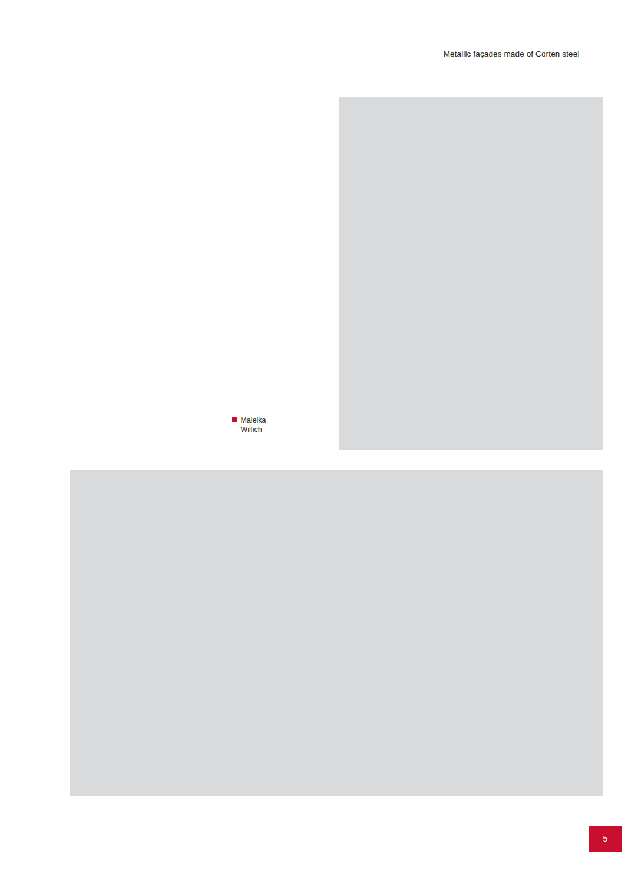Metallic façades made of Corten steel
Maleika
Willich
5